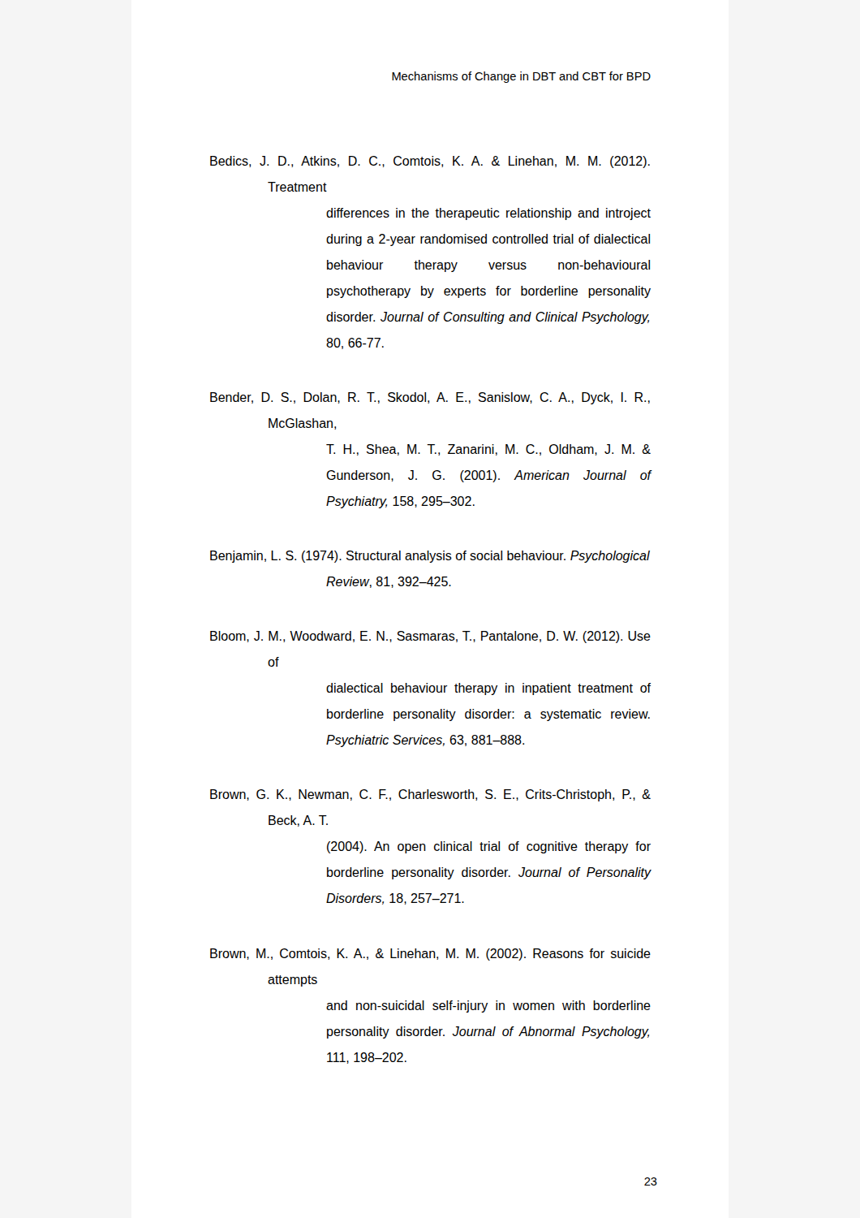Mechanisms of Change in DBT and CBT for BPD
Bedics, J. D., Atkins, D. C., Comtois, K. A. & Linehan, M. M. (2012). Treatment differences in the therapeutic relationship and introject during a 2-year randomised controlled trial of dialectical behaviour therapy versus non-behavioural psychotherapy by experts for borderline personality disorder. Journal of Consulting and Clinical Psychology, 80, 66-77.
Bender, D. S., Dolan, R. T., Skodol, A. E., Sanislow, C. A., Dyck, I. R., McGlashan, T. H., Shea, M. T., Zanarini, M. C., Oldham, J. M. & Gunderson, J. G. (2001). American Journal of Psychiatry, 158, 295–302.
Benjamin, L. S. (1974). Structural analysis of social behaviour. Psychological Review, 81, 392–425.
Bloom, J. M., Woodward, E. N., Sasmaras, T., Pantalone, D. W. (2012). Use of dialectical behaviour therapy in inpatient treatment of borderline personality disorder: a systematic review. Psychiatric Services, 63, 881–888.
Brown, G. K., Newman, C. F., Charlesworth, S. E., Crits-Christoph, P., & Beck, A. T. (2004). An open clinical trial of cognitive therapy for borderline personality disorder. Journal of Personality Disorders, 18, 257–271.
Brown, M., Comtois, K. A., & Linehan, M. M. (2002). Reasons for suicide attempts and non-suicidal self-injury in women with borderline personality disorder. Journal of Abnormal Psychology, 111, 198–202.
23